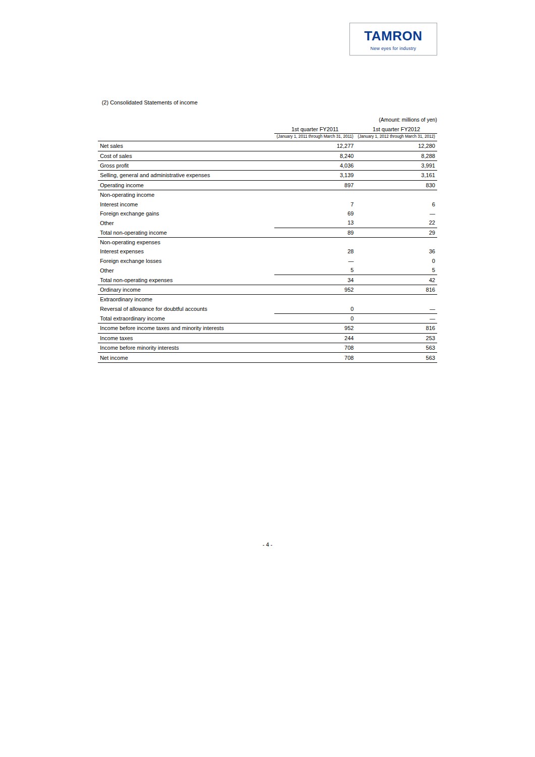TAMRON
New eyes for industry
(2) Consolidated Statements of income
(Amount: millions of yen)
| | 1st quarter FY2011 | 1st quarter FY2012 |
| --- | --- | --- |
| | (January 1, 2011 through March 31, 2011) | (January 1, 2012 through March 31, 2012) |
| Net sales | 12,277 | 12,280 |
| Cost of sales | 8,240 | 8,288 |
| Gross profit | 4,036 | 3,991 |
| Selling, general and administrative expenses | 3,139 | 3,161 |
| Operating income | 897 | 830 |
| Non-operating income | | |
| Interest income | 7 | 6 |
| Foreign exchange gains | 69 | — |
| Other | 13 | 22 |
| Total non-operating income | 89 | 29 |
| Non-operating expenses | | |
| Interest expenses | 28 | 36 |
| Foreign exchange losses | — | 0 |
| Other | 5 | 5 |
| Total non-operating expenses | 34 | 42 |
| Ordinary income | 952 | 816 |
| Extraordinary income | | |
| Reversal of allowance for doubtful accounts | 0 | — |
| Total extraordinary income | 0 | — |
| Income before income taxes and minority interests | 952 | 816 |
| Income taxes | 244 | 253 |
| Income before minority interests | 708 | 563 |
| Net income | 708 | 563 |
- 4 -